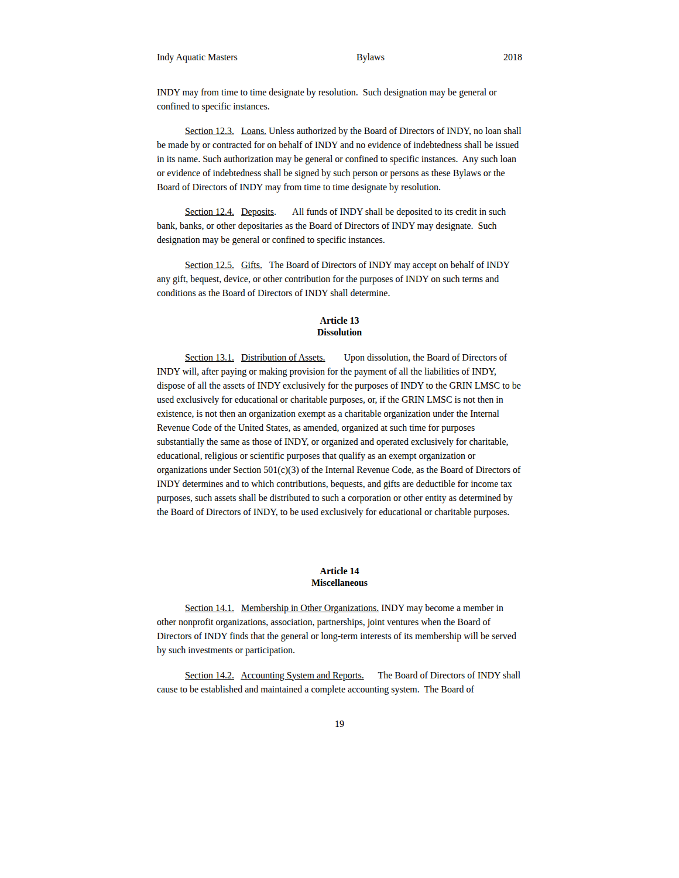Indy Aquatic Masters
Bylaws
2018
INDY may from time to time designate by resolution. Such designation may be general or confined to specific instances.
Section 12.3. Loans. Unless authorized by the Board of Directors of INDY, no loan shall be made by or contracted for on behalf of INDY and no evidence of indebtedness shall be issued in its name. Such authorization may be general or confined to specific instances. Any such loan or evidence of indebtedness shall be signed by such person or persons as these Bylaws or the Board of Directors of INDY may from time to time designate by resolution.
Section 12.4. Deposits. All funds of INDY shall be deposited to its credit in such bank, banks, or other depositaries as the Board of Directors of INDY may designate. Such designation may be general or confined to specific instances.
Section 12.5. Gifts. The Board of Directors of INDY may accept on behalf of INDY any gift, bequest, device, or other contribution for the purposes of INDY on such terms and conditions as the Board of Directors of INDY shall determine.
Article 13Dissolution
Section 13.1. Distribution of Assets. Upon dissolution, the Board of Directors of INDY will, after paying or making provision for the payment of all the liabilities of INDY, dispose of all the assets of INDY exclusively for the purposes of INDY to the GRIN LMSC to be used exclusively for educational or charitable purposes, or, if the GRIN LMSC is not then in existence, is not then an organization exempt as a charitable organization under the Internal Revenue Code of the United States, as amended, organized at such time for purposes substantially the same as those of INDY, or organized and operated exclusively for charitable, educational, religious or scientific purposes that qualify as an exempt organization or organizations under Section 501(c)(3) of the Internal Revenue Code, as the Board of Directors of INDY determines and to which contributions, bequests, and gifts are deductible for income tax purposes, such assets shall be distributed to such a corporation or other entity as determined by the Board of Directors of INDY, to be used exclusively for educational or charitable purposes.
Article 14Miscellaneous
Section 14.1. Membership in Other Organizations. INDY may become a member in other nonprofit organizations, association, partnerships, joint ventures when the Board of Directors of INDY finds that the general or long-term interests of its membership will be served by such investments or participation.
Section 14.2. Accounting System and Reports. The Board of Directors of INDY shall cause to be established and maintained a complete accounting system. The Board of
19